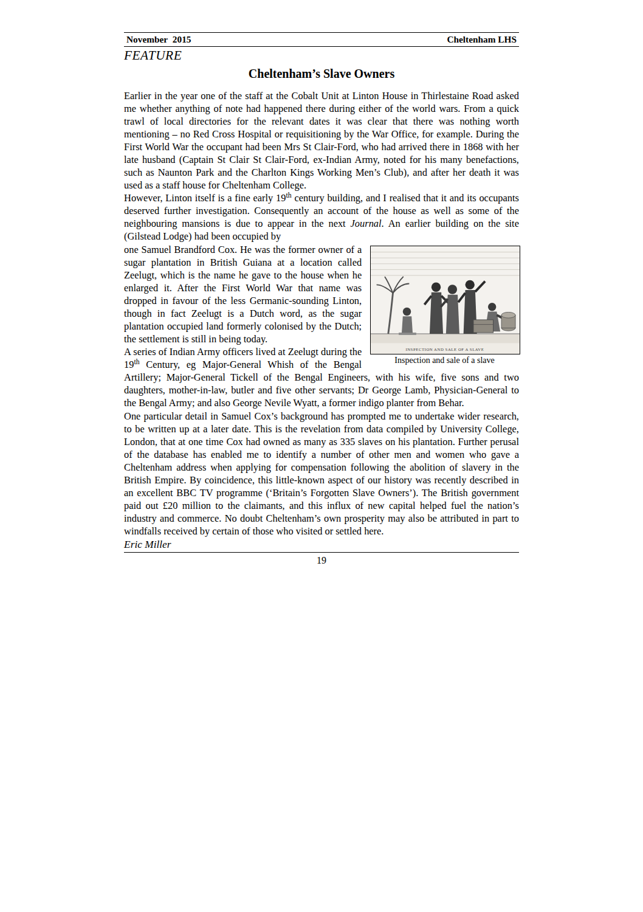November 2015 Cheltenham LHS
FEATURE
Cheltenham’s Slave Owners
Earlier in the year one of the staff at the Cobalt Unit at Linton House in Thirlestaine Road asked me whether anything of note had happened there during either of the world wars. From a quick trawl of local directories for the relevant dates it was clear that there was nothing worth mentioning – no Red Cross Hospital or requisitioning by the War Office, for example. During the First World War the occupant had been Mrs St Clair-Ford, who had arrived there in 1868 with her late husband (Captain St Clair St Clair-Ford, ex-Indian Army, noted for his many benefactions, such as Naunton Park and the Charlton Kings Working Men’s Club), and after her death it was used as a staff house for Cheltenham College.
However, Linton itself is a fine early 19th century building, and I realised that it and its occupants deserved further investigation. Consequently an account of the house as well as some of the neighbouring mansions is due to appear in the next Journal. An earlier building on the site (Gilstead Lodge) had been occupied by
INSPECTION AND SALE OF A SLAVE
Inspection and sale of a slave
one Samuel Brandford Cox. He was the former owner of a sugar plantation in British Guiana at a location called Zeelugt, which is the name he gave to the house when he enlarged it. After the First World War that name was dropped in favour of the less Germanic-sounding Linton, though in fact Zeelugt is a Dutch word, as the sugar plantation occupied land formerly colonised by the Dutch; the settlement is still in being today.
A series of Indian Army officers lived at Zeelugt during the 19th Century, eg Major-General Whish of the Bengal Artillery; Major-General Tickell of the Bengal Engineers, with his wife, five sons and two daughters, mother-in-law, butler and five other servants; Dr George Lamb, Physician-General to the Bengal Army; and also George Nevile Wyatt, a former indigo planter from Behar.
One particular detail in Samuel Cox’s background has prompted me to undertake wider research, to be written up at a later date. This is the revelation from data compiled by University College, London, that at one time Cox had owned as many as 335 slaves on his plantation. Further perusal of the database has enabled me to identify a number of other men and women who gave a Cheltenham address when applying for compensation following the abolition of slavery in the British Empire. By coincidence, this little-known aspect of our history was recently described in an excellent BBC TV programme (‘Britain’s Forgotten Slave Owners’). The British government paid out £20 million to the claimants, and this influx of new capital helped fuel the nation’s industry and commerce. No doubt Cheltenham’s own prosperity may also be attributed in part to windfalls received by certain of those who visited or settled here.
Eric Miller
19